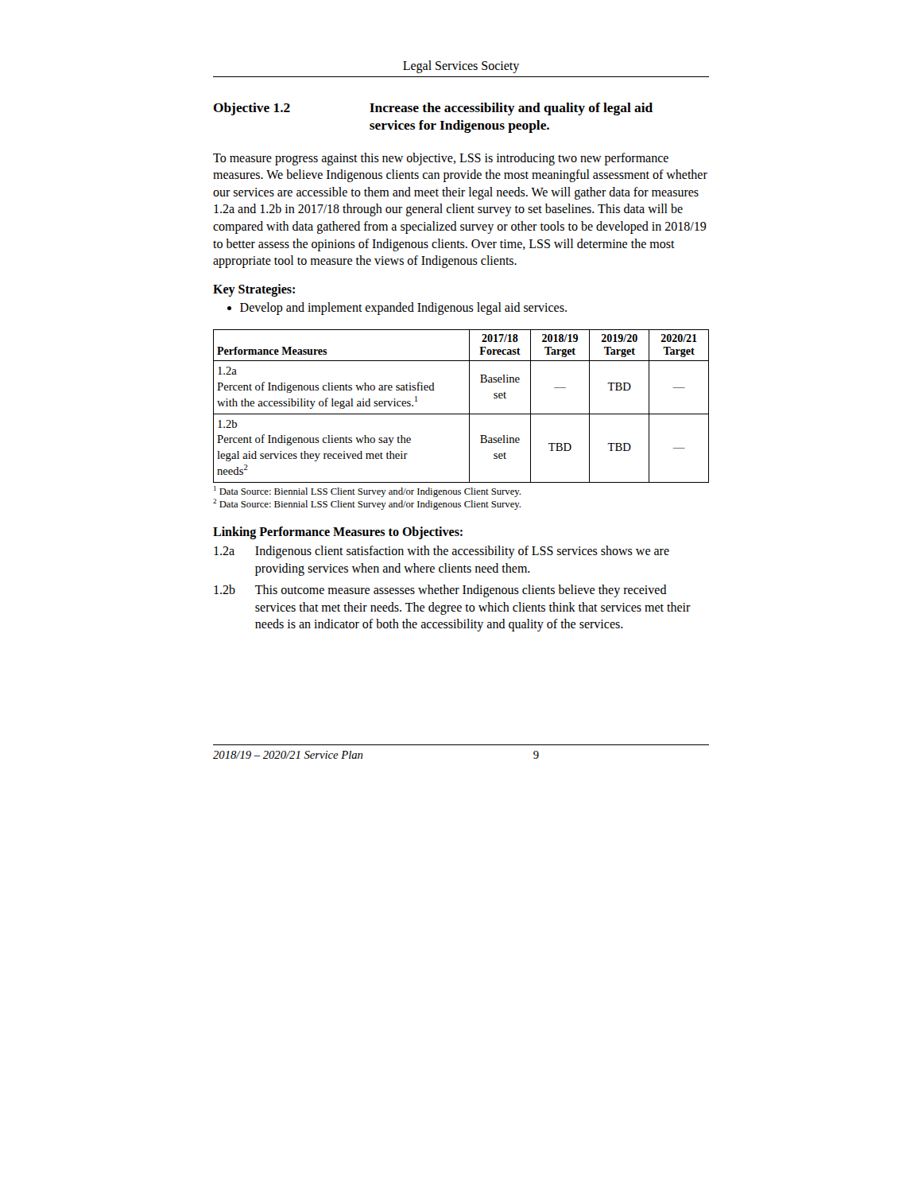Legal Services Society
Objective 1.2 Increase the accessibility and quality of legal aid services for Indigenous people.
To measure progress against this new objective, LSS is introducing two new performance measures. We believe Indigenous clients can provide the most meaningful assessment of whether our services are accessible to them and meet their legal needs. We will gather data for measures 1.2a and 1.2b in 2017/18 through our general client survey to set baselines. This data will be compared with data gathered from a specialized survey or other tools to be developed in 2018/19 to better assess the opinions of Indigenous clients. Over time, LSS will determine the most appropriate tool to measure the views of Indigenous clients.
Key Strategies:
Develop and implement expanded Indigenous legal aid services.
| Performance Measures | 2017/18 Forecast | 2018/19 Target | 2019/20 Target | 2020/21 Target |
| --- | --- | --- | --- | --- |
| 1.2a Percent of Indigenous clients who are satisfied with the accessibility of legal aid services. 1 | Baseline set | — | TBD | — |
| 1.2b Percent of Indigenous clients who say the legal aid services they received met their needs 2 | Baseline set | TBD | TBD | — |
1 Data Source: Biennial LSS Client Survey and/or Indigenous Client Survey.
2 Data Source: Biennial LSS Client Survey and/or Indigenous Client Survey.
Linking Performance Measures to Objectives:
1.2a Indigenous client satisfaction with the accessibility of LSS services shows we are providing services when and where clients need them.
1.2b This outcome measure assesses whether Indigenous clients believe they received services that met their needs. The degree to which clients think that services met their needs is an indicator of both the accessibility and quality of the services.
2018/19 – 2020/21 Service Plan
9